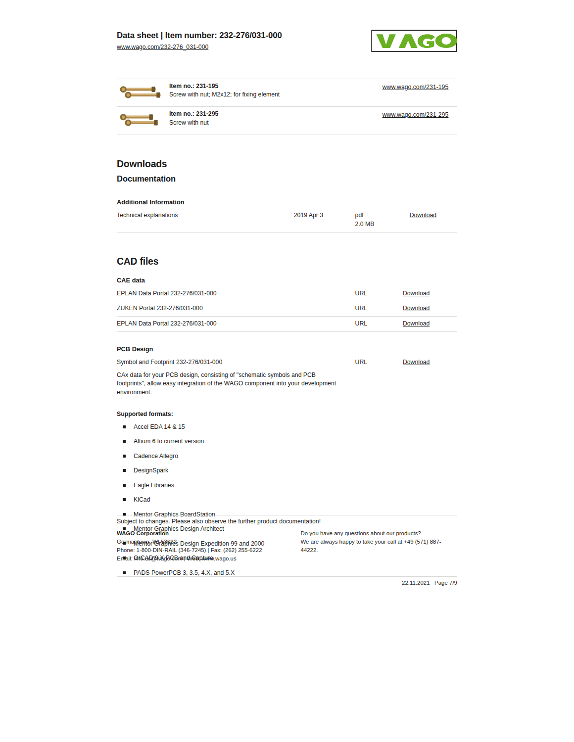Data sheet | Item number: 232-276/031-000
www.wago.com/232-276_031-000
Item no.: 231-195
Screw with nut; M2x12; for fixing element
www.wago.com/231-195
Item no.: 231-295
Screw with nut
www.wago.com/231-295
Downloads
Documentation
Additional Information
| Technical explanations | 2019 Apr 3 | pdf 2.0 MB | Download |
CAD files
CAE data
| EPLAN Data Portal 232-276/031-000 | URL | Download |
| ZUKEN Portal 232-276/031-000 | URL | Download |
| EPLAN Data Portal 232-276/031-000 | URL | Download |
PCB Design
| Symbol and Footprint 232-276/031-000 | URL | Download |
CAx data for your PCB design, consisting of "schematic symbols and PCB footprints", allow easy integration of the WAGO component into your development environment.
Supported formats:
Accel EDA 14 & 15
Altium 6 to current version
Cadence Allegro
DesignSpark
Eagle Libraries
KiCad
Mentor Graphics BoardStation
Mentor Graphics Design Architect
Mentor Graphics Design Expedition 99 and 2000
OrCAD 9.X PCB and Capture
PADS PowerPCB 3, 3.5, 4.X, and 5.X
Subject to changes. Please also observe the further product documentation!
WAGO Corporation
Germantown, WI 53022
Phone: 1-800-DIN-RAIL (346-7245) | Fax: (262) 255-6222
Email: info.us@wago.com | Web: www.wago.us
Do you have any questions about our products?
We are always happy to take your call at +49 (571) 887-44222.
22.11.2021 Page 7/9